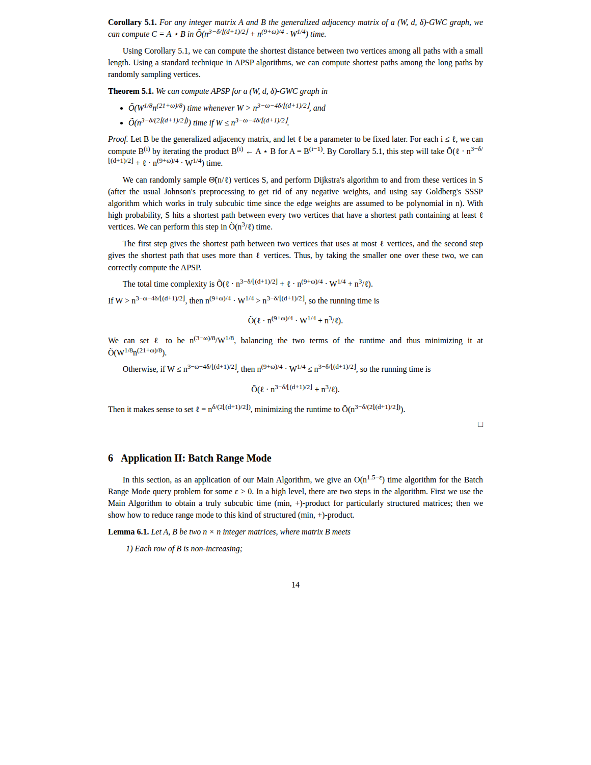Corollary 5.1. For any integer matrix A and B the generalized adjacency matrix of a (W, d, δ)-GWC graph, we can compute C = A ⋆ B in Õ(n3−δ/⌊(d+1)/2⌋ + n(9+ω)/4 · W1/4) time.
Using Corollary 5.1, we can compute the shortest distance between two vertices among all paths with a small length. Using a standard technique in APSP algorithms, we can compute shortest paths among the long paths by randomly sampling vertices.
Theorem 5.1. We can compute APSP for a (W, d, δ)-GWC graph in
Õ(W1/8n(21+ω)/8) time whenever W > n3−ω−4δ/⌊(d+1)/2⌋, and
Õ(n3−δ/(2⌊(d+1)/2⌋)) time if W ≤ n3−ω−4δ/⌊(d+1)/2⌋.
Proof. Let B be the generalized adjacency matrix, and let ℓ be a parameter to be fixed later. For each i ≤ ℓ, we can compute B(i) by iterating the product B(i) ← A ⋆ B for A = B(i−1). By Corollary 5.1, this step will take Õ(ℓ · n3−δ/⌊(d+1)/2⌋ + ℓ · n(9+ω)/4 · W1/4) time.
We can randomly sample Θ̃(n/ℓ) vertices S, and perform Dijkstra's algorithm to and from these vertices in S (after the usual Johnson's preprocessing to get rid of any negative weights, and using say Goldberg's SSSP algorithm which works in truly subcubic time since the edge weights are assumed to be polynomial in n). With high probability, S hits a shortest path between every two vertices that have a shortest path containing at least ℓ vertices. We can perform this step in Õ(n3/ℓ) time.
The first step gives the shortest path between two vertices that uses at most ℓ vertices, and the second step gives the shortest path that uses more than ℓ vertices. Thus, by taking the smaller one over these two, we can correctly compute the APSP.
The total time complexity is Õ(ℓ · n3−δ/⌊(d+1)/2⌋ + ℓ · n(9+ω)/4 · W1/4 + n3/ℓ).
If W > n3−ω−4δ/⌊(d+1)/2⌋, then n(9+ω)/4 · W1/4 > n3−δ/⌊(d+1)/2⌋, so the running time is
Õ(ℓ · n(9+ω)/4 · W1/4 + n3/ℓ).
We can set ℓ to be n(3−ω)/8/W1/8, balancing the two terms of the runtime and thus minimizing it at Õ(W1/8n(21+ω)/8).
Otherwise, if W ≤ n3−ω−4δ/⌊(d+1)/2⌋, then n(9+ω)/4 · W1/4 ≤ n3−δ/⌊(d+1)/2⌋, so the running time is
Õ(ℓ · n3−δ/⌊(d+1)/2⌋ + n3/ℓ).
Then it makes sense to set ℓ = nδ/(2⌊(d+1)/2⌋), minimizing the runtime to Õ(n3−δ/(2⌊(d+1)/2⌋)).
□
6 Application II: Batch Range Mode
In this section, as an application of our Main Algorithm, we give an O(n1.5−ε) time algorithm for the Batch Range Mode query problem for some ε > 0. In a high level, there are two steps in the algorithm. First we use the Main Algorithm to obtain a truly subcubic time (min, +)-product for particularly structured matrices; then we show how to reduce range mode to this kind of structured (min, +)-product.
Lemma 6.1. Let A, B be two n × n integer matrices, where matrix B meets
1) Each row of B is non-increasing;
14